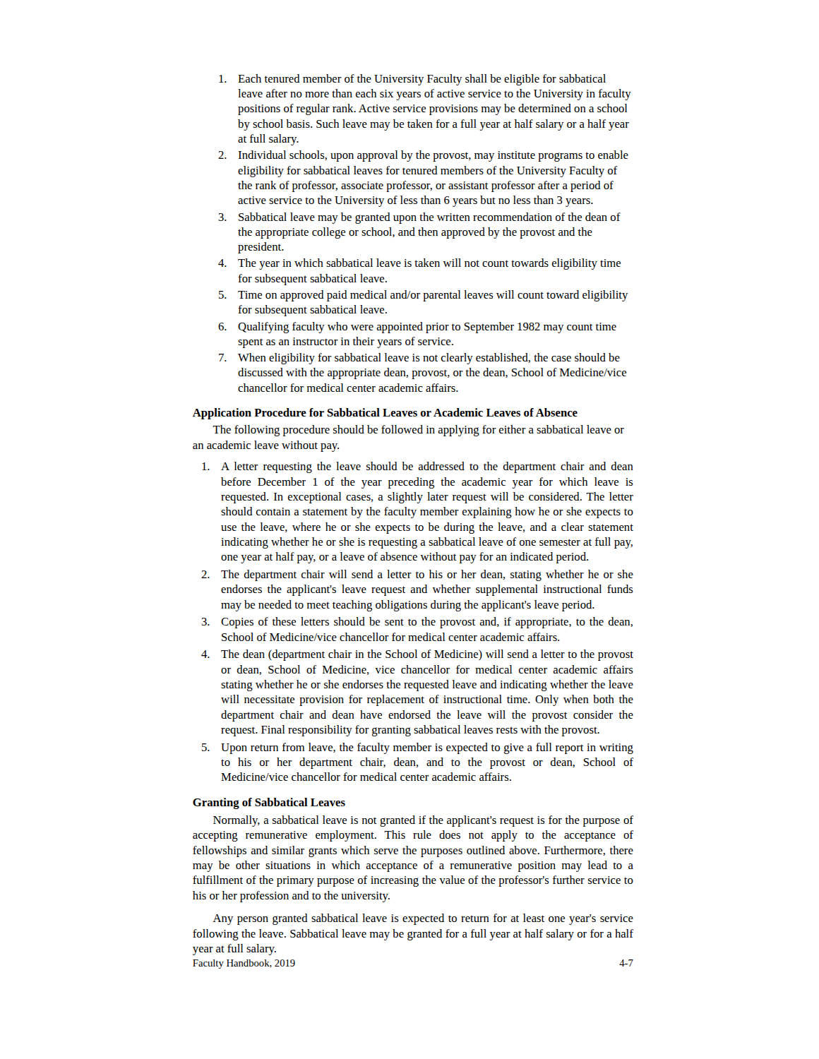Each tenured member of the University Faculty shall be eligible for sabbatical leave after no more than each six years of active service to the University in faculty positions of regular rank. Active service provisions may be determined on a school by school basis. Such leave may be taken for a full year at half salary or a half year at full salary.
Individual schools, upon approval by the provost, may institute programs to enable eligibility for sabbatical leaves for tenured members of the University Faculty of the rank of professor, associate professor, or assistant professor after a period of active service to the University of less than 6 years but no less than 3 years.
Sabbatical leave may be granted upon the written recommendation of the dean of the appropriate college or school, and then approved by the provost and the president.
The year in which sabbatical leave is taken will not count towards eligibility time for subsequent sabbatical leave.
Time on approved paid medical and/or parental leaves will count toward eligibility for subsequent sabbatical leave.
Qualifying faculty who were appointed prior to September 1982 may count time spent as an instructor in their years of service.
When eligibility for sabbatical leave is not clearly established, the case should be discussed with the appropriate dean, provost, or the dean, School of Medicine/vice chancellor for medical center academic affairs.
Application Procedure for Sabbatical Leaves or Academic Leaves of Absence
The following procedure should be followed in applying for either a sabbatical leave or an academic leave without pay.
A letter requesting the leave should be addressed to the department chair and dean before December 1 of the year preceding the academic year for which leave is requested. In exceptional cases, a slightly later request will be considered. The letter should contain a statement by the faculty member explaining how he or she expects to use the leave, where he or she expects to be during the leave, and a clear statement indicating whether he or she is requesting a sabbatical leave of one semester at full pay, one year at half pay, or a leave of absence without pay for an indicated period.
The department chair will send a letter to his or her dean, stating whether he or she endorses the applicant's leave request and whether supplemental instructional funds may be needed to meet teaching obligations during the applicant's leave period.
Copies of these letters should be sent to the provost and, if appropriate, to the dean, School of Medicine/vice chancellor for medical center academic affairs.
The dean (department chair in the School of Medicine) will send a letter to the provost or dean, School of Medicine, vice chancellor for medical center academic affairs stating whether he or she endorses the requested leave and indicating whether the leave will necessitate provision for replacement of instructional time. Only when both the department chair and dean have endorsed the leave will the provost consider the request. Final responsibility for granting sabbatical leaves rests with the provost.
Upon return from leave, the faculty member is expected to give a full report in writing to his or her department chair, dean, and to the provost or dean, School of Medicine/vice chancellor for medical center academic affairs.
Granting of Sabbatical Leaves
Normally, a sabbatical leave is not granted if the applicant's request is for the purpose of accepting remunerative employment. This rule does not apply to the acceptance of fellowships and similar grants which serve the purposes outlined above. Furthermore, there may be other situations in which acceptance of a remunerative position may lead to a fulfillment of the primary purpose of increasing the value of the professor's further service to his or her profession and to the university.
Any person granted sabbatical leave is expected to return for at least one year's service following the leave. Sabbatical leave may be granted for a full year at half salary or for a half year at full salary.
Faculty Handbook, 2019 4-7